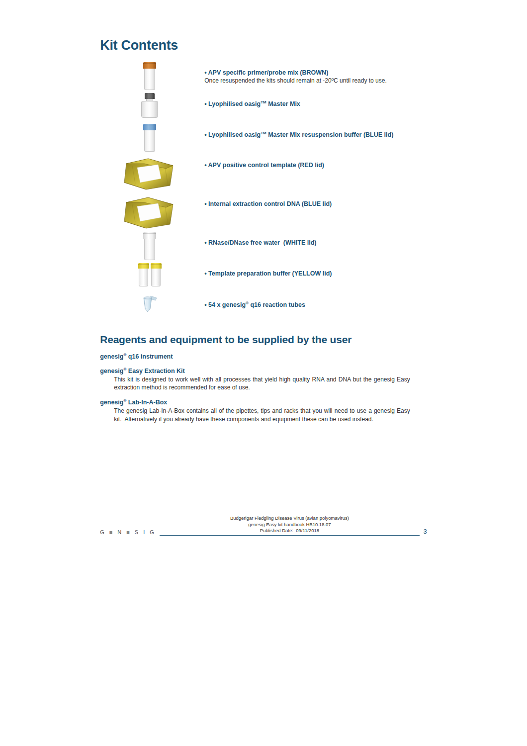Kit Contents
• APV specific primer/probe mix (BROWN)
Once resuspended the kits should remain at -20ºC until ready to use.
• Lyophilised oasigTM Master Mix
• Lyophilised oasigTM Master Mix resuspension buffer (BLUE lid)
• APV positive control template (RED lid)
• Internal extraction control DNA (BLUE lid)
• RNase/DNase free water (WHITE lid)
• Template preparation buffer (YELLOW lid)
• 54 x genesig® q16 reaction tubes
Reagents and equipment to be supplied by the user
genesig® q16 instrument
genesig® Easy Extraction Kit
This kit is designed to work well with all processes that yield high quality RNA and DNA but the genesig Easy extraction method is recommended for ease of use.
genesig® Lab-In-A-Box
The genesig Lab-In-A-Box contains all of the pipettes, tips and racks that you will need to use a genesig Easy kit. Alternatively if you already have these components and equipment these can be used instead.
G ≡ N ≡ S I G
Budgerigar Fledgling Disease Virus (avian polyomavirus)
genesig Easy kit handbook HB10.18.07
Published Date: 09/11/2018
3